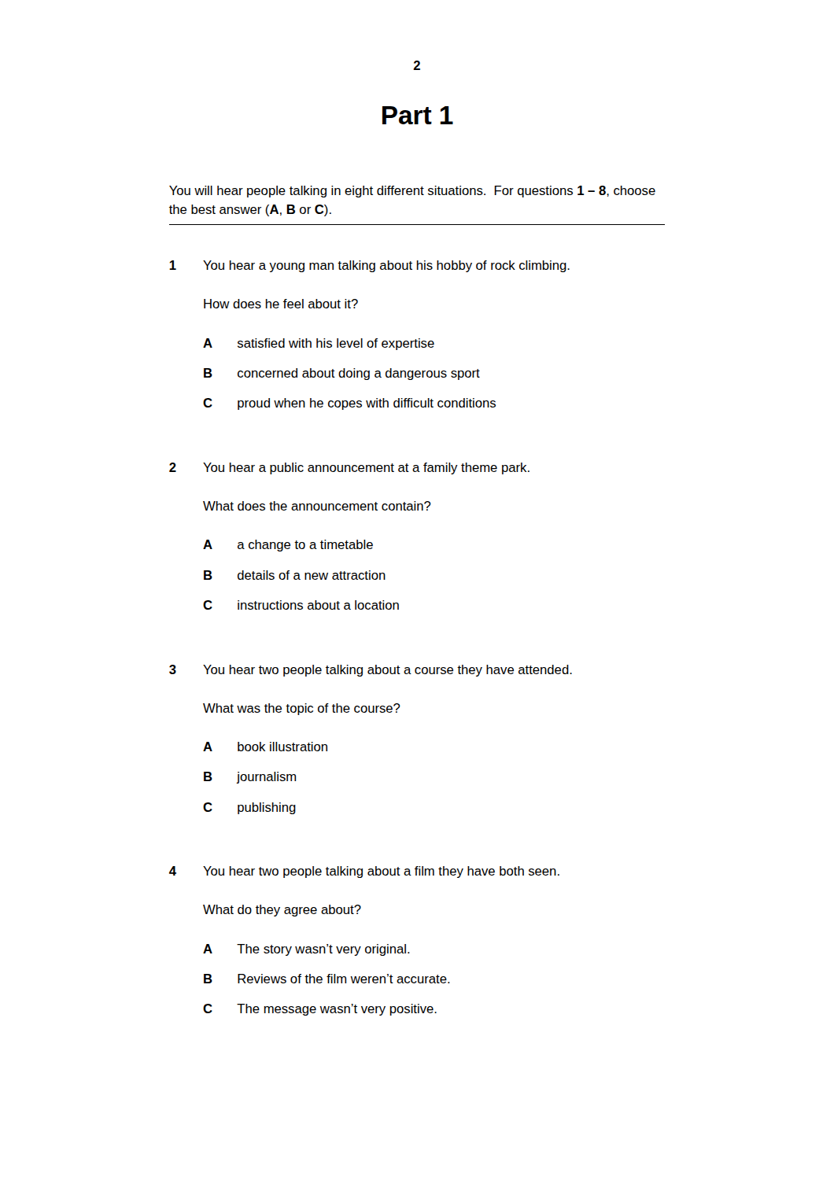2
Part 1
You will hear people talking in eight different situations. For questions 1 – 8, choose the best answer (A, B or C).
1
You hear a young man talking about his hobby of rock climbing.
How does he feel about it?
Asatisfied with his level of expertise
Bconcerned about doing a dangerous sport
Cproud when he copes with difficult conditions
2
You hear a public announcement at a family theme park.
What does the announcement contain?
Aa change to a timetable
Bdetails of a new attraction
Cinstructions about a location
3
You hear two people talking about a course they have attended.
What was the topic of the course?
Abook illustration
Bjournalism
Cpublishing
4
You hear two people talking about a film they have both seen.
What do they agree about?
AThe story wasn’t very original.
BReviews of the film weren’t accurate.
CThe message wasn’t very positive.